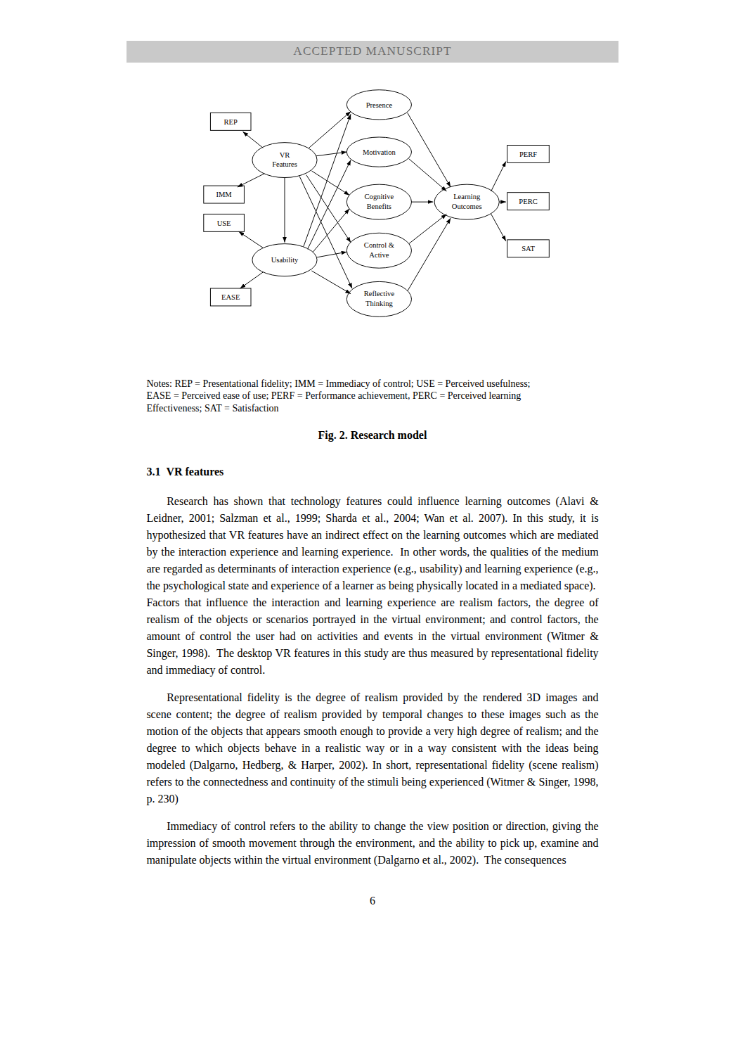ACCEPTED MANUSCRIPT
REP IMM USE EASE VR Features Usability Presence Motivation Cognitive Benefits Control & Active Reflective Thinking Learning Outcomes PERF PERC SAT
Notes: REP = Presentational fidelity; IMM = Immediacy of control; USE = Perceived usefulness;
EASE = Perceived ease of use; PERF = Performance achievement, PERC = Perceived learning
Effectiveness; SAT = Satisfaction
Fig. 2. Research model
3.1 VR features
Research has shown that technology features could influence learning outcomes (Alavi & Leidner, 2001; Salzman et al., 1999; Sharda et al., 2004; Wan et al. 2007). In this study, it is hypothesized that VR features have an indirect effect on the learning outcomes which are mediated by the interaction experience and learning experience. In other words, the qualities of the medium are regarded as determinants of interaction experience (e.g., usability) and learning experience (e.g., the psychological state and experience of a learner as being physically located in a mediated space). Factors that influence the interaction and learning experience are realism factors, the degree of realism of the objects or scenarios portrayed in the virtual environment; and control factors, the amount of control the user had on activities and events in the virtual environment (Witmer & Singer, 1998). The desktop VR features in this study are thus measured by representational fidelity and immediacy of control.
Representational fidelity is the degree of realism provided by the rendered 3D images and scene content; the degree of realism provided by temporal changes to these images such as the motion of the objects that appears smooth enough to provide a very high degree of realism; and the degree to which objects behave in a realistic way or in a way consistent with the ideas being modeled (Dalgarno, Hedberg, & Harper, 2002). In short, representational fidelity (scene realism) refers to the connectedness and continuity of the stimuli being experienced (Witmer & Singer, 1998, p. 230)
Immediacy of control refers to the ability to change the view position or direction, giving the impression of smooth movement through the environment, and the ability to pick up, examine and manipulate objects within the virtual environment (Dalgarno et al., 2002). The consequences
6